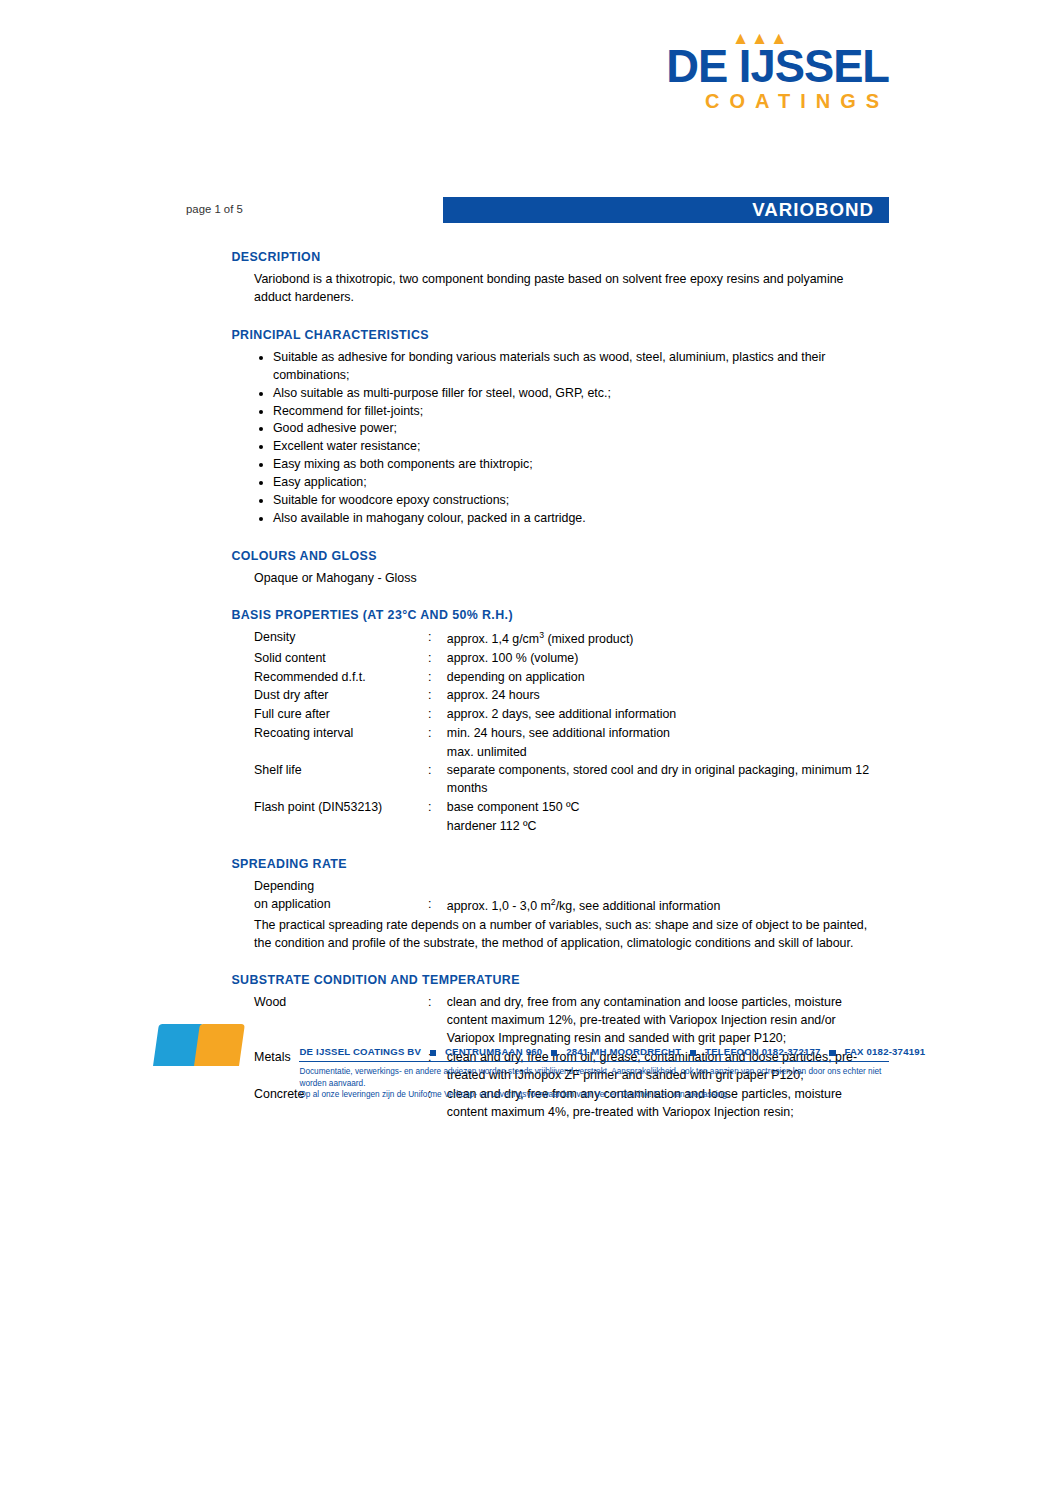▲▲▲ DE IJSSEL
COATINGS
page 1 of 5
VARIOBOND
Description
Variobond is a thixotropic, two component bonding paste based on solvent free epoxy resins and polyamine adduct hardeners.
Principal characteristics
Suitable as adhesive for bonding various materials such as wood, steel, aluminium, plastics and their combinations;
Also suitable as multi-purpose filler for steel, wood, GRP, etc.;
Recommend for fillet-joints;
Good adhesive power;
Excellent water resistance;
Easy mixing as both components are thixtropic;
Easy application;
Suitable for woodcore epoxy constructions;
Also available in mahogany colour, packed in a cartridge.
Colours and gloss
Opaque or Mahogany - Gloss
Basis properties (at 23°C and 50% R.H.)
| Density | : | approx. 1,4 g/cm 3 (mixed product) |
| Solid content | : | approx. 100 % (volume) |
| Recommended d.f.t. | : | depending on application |
| Dust dry after | : | approx. 24 hours |
| Full cure after | : | approx. 2 days, see additional information |
| Recoating interval | : | min. 24 hours, see additional information |
| | | max. unlimited |
| Shelf life | : | separate components, stored cool and dry in original packaging, minimum 12 months |
| Flash point (DIN53213) | : | base component 150 ºC |
| | | hardener 112 ºC |
Spreading rate
Depending
| on application | : | approx. 1,0 - 3,0 m 2 /kg, see additional information |
The practical spreading rate depends on a number of variables, such as: shape and size of object to be painted, the condition and profile of the substrate, the method of application, climatologic conditions and skill of labour.
Substrate condition and temperature
| Wood | : | clean and dry, free from any contamination and loose particles, moisture content maximum 12%, pre-treated with Variopox Injection resin and/or Variopox Impregnating resin and sanded with grit paper P120; |
| Metals | : | clean and dry, free from oil, grease, contamination and loose particles, pre-treated with IJmopox ZF primer and sanded with grit paper P120; |
| Concrete | : | clean and dry, free from any contamination and loose particles, moisture content maximum 4%, pre-treated with Variopox Injection resin; |
| Polyester | : | clean and dry, free from contamination and loose particles, exposed glass fibres pre-treated with Variopox Injection resin and sanded with grit paper P120; |
| Other surfaces | : | clean and dry, in good condition, free from any contamination and loose particles, sanded with grit paper P120; |
DE IJSSEL COATINGS BV CENTRUMBAAN 960 2841 MH MOORDRECHT TELEFOON 0182-372177 FAX 0182-374191 www.de-ijssel-coatings.nl
Documentatie, verwerkings- en andere adviezen worden steeds vrijblijvend verstrekt. Aansprakelijkheid, ook ten aanzien van octrooien kan door ons echter niet worden aanvaard.
Op al onze leveringen zijn de Uniforme Verkoop- en Leveringsvoorwaarden voor Ver en Drukink! E.A. van toepassing.